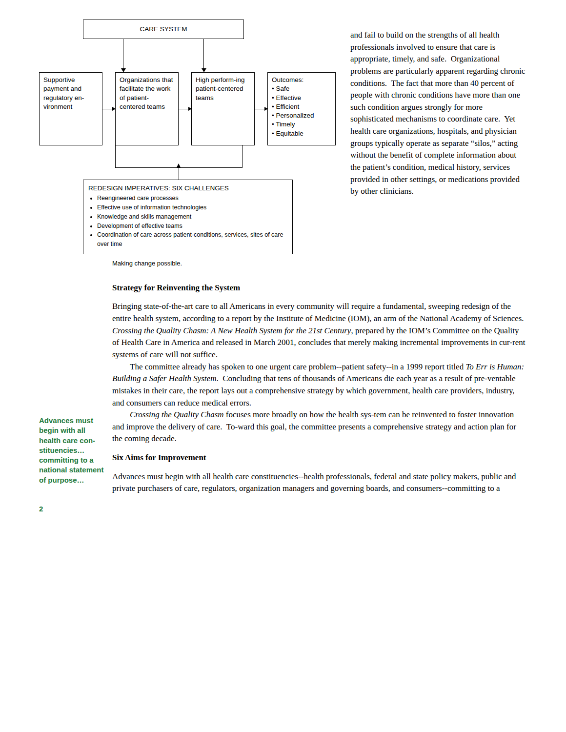CARE SYSTEM
Supportive payment and regulatory en-vironment
Organizations that facilitate the work of patient-centered teams
High perform-ing patient-centered teams
Outcomes:
• Safe
• Effective
• Efficient
• Personalized
• Timely
• Equitable
REDESIGN IMPERATIVES: SIX CHALLENGES
Reengineered care processes
Effective use of information technologies
Knowledge and skills management
Development of effective teams
Coordination of care across patient-conditions, services, sites of care over time
Making change possible.
and fail to build on the strengths of all health professionals involved to ensure that care is appropriate, timely, and safe. Organizational problems are particularly apparent regarding chronic conditions. The fact that more than 40 percent of people with chronic conditions have more than one such condition argues strongly for more sophisticated mechanisms to coordinate care. Yet health care organizations, hospitals, and physician groups typically operate as separate “silos,” acting without the benefit of complete information about the patient’s condition, medical history, services provided in other settings, or medications provided by other clinicians.
Strategy for Reinventing the System
Bringing state-of-the-art care to all Americans in every community will require a fundamental, sweeping redesign of the entire health system, according to a report by the Institute of Medicine (IOM), an arm of the National Academy of Sciences. Crossing the Quality Chasm: A New Health System for the 21st Century, prepared by the IOM’s Committee on the Quality of Health Care in America and released in March 2001, concludes that merely making incremental improvements in cur-rent systems of care will not suffice.
The committee already has spoken to one urgent care problem--patient safety--in a 1999 report titled To Err is Human: Building a Safer Health System. Concluding that tens of thousands of Americans die each year as a result of pre-ventable mistakes in their care, the report lays out a comprehensive strategy by which government, health care providers, industry, and consumers can reduce medical errors.
Crossing the Quality Chasm focuses more broadly on how the health sys-tem can be reinvented to foster innovation and improve the delivery of care. To-ward this goal, the committee presents a comprehensive strategy and action plan for the coming decade.
Six Aims for Improvement
Advances must begin with all health care constituencies--health professionals, federal and state policy makers, public and private purchasers of care, regulators, organization managers and governing boards, and consumers--committing to a
Advances must begin with all health care con-stituencies… committing to a national statement of purpose…
2